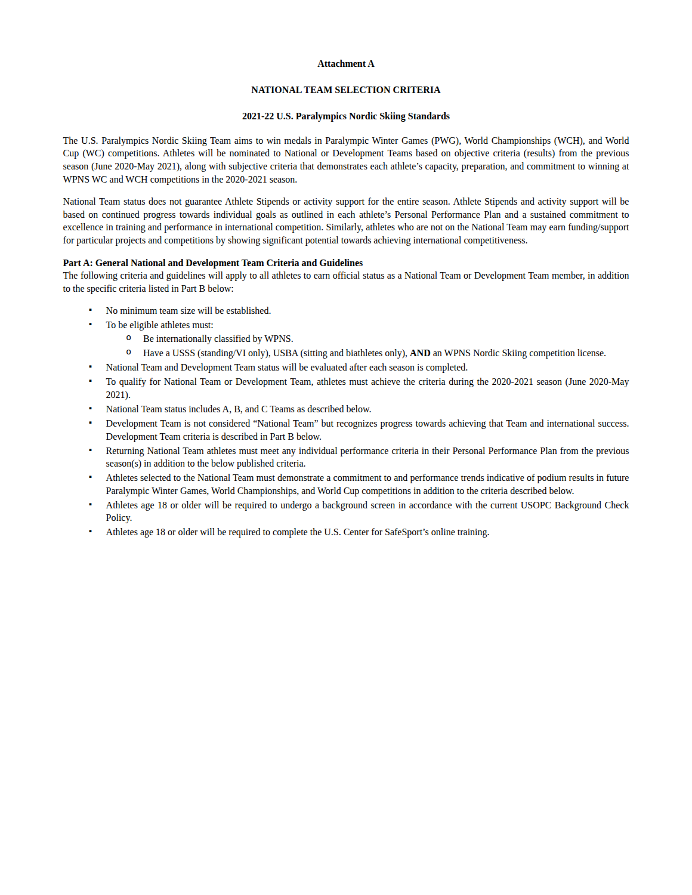Attachment A
NATIONAL TEAM SELECTION CRITERIA
2021-22 U.S. Paralympics Nordic Skiing Standards
The U.S. Paralympics Nordic Skiing Team aims to win medals in Paralympic Winter Games (PWG), World Championships (WCH), and World Cup (WC) competitions. Athletes will be nominated to National or Development Teams based on objective criteria (results) from the previous season (June 2020-May 2021), along with subjective criteria that demonstrates each athlete’s capacity, preparation, and commitment to winning at WPNS WC and WCH competitions in the 2020-2021 season.
National Team status does not guarantee Athlete Stipends or activity support for the entire season. Athlete Stipends and activity support will be based on continued progress towards individual goals as outlined in each athlete’s Personal Performance Plan and a sustained commitment to excellence in training and performance in international competition. Similarly, athletes who are not on the National Team may earn funding/support for particular projects and competitions by showing significant potential towards achieving international competitiveness.
Part A: General National and Development Team Criteria and Guidelines
The following criteria and guidelines will apply to all athletes to earn official status as a National Team or Development Team member, in addition to the specific criteria listed in Part B below:
No minimum team size will be established.
To be eligible athletes must:
Be internationally classified by WPNS.
Have a USSS (standing/VI only), USBA (sitting and biathletes only), AND an WPNS Nordic Skiing competition license.
National Team and Development Team status will be evaluated after each season is completed.
To qualify for National Team or Development Team, athletes must achieve the criteria during the 2020-2021 season (June 2020-May 2021).
National Team status includes A, B, and C Teams as described below.
Development Team is not considered “National Team” but recognizes progress towards achieving that Team and international success. Development Team criteria is described in Part B below.
Returning National Team athletes must meet any individual performance criteria in their Personal Performance Plan from the previous season(s) in addition to the below published criteria.
Athletes selected to the National Team must demonstrate a commitment to and performance trends indicative of podium results in future Paralympic Winter Games, World Championships, and World Cup competitions in addition to the criteria described below.
Athletes age 18 or older will be required to undergo a background screen in accordance with the current USOPC Background Check Policy.
Athletes age 18 or older will be required to complete the U.S. Center for SafeSport’s online training.